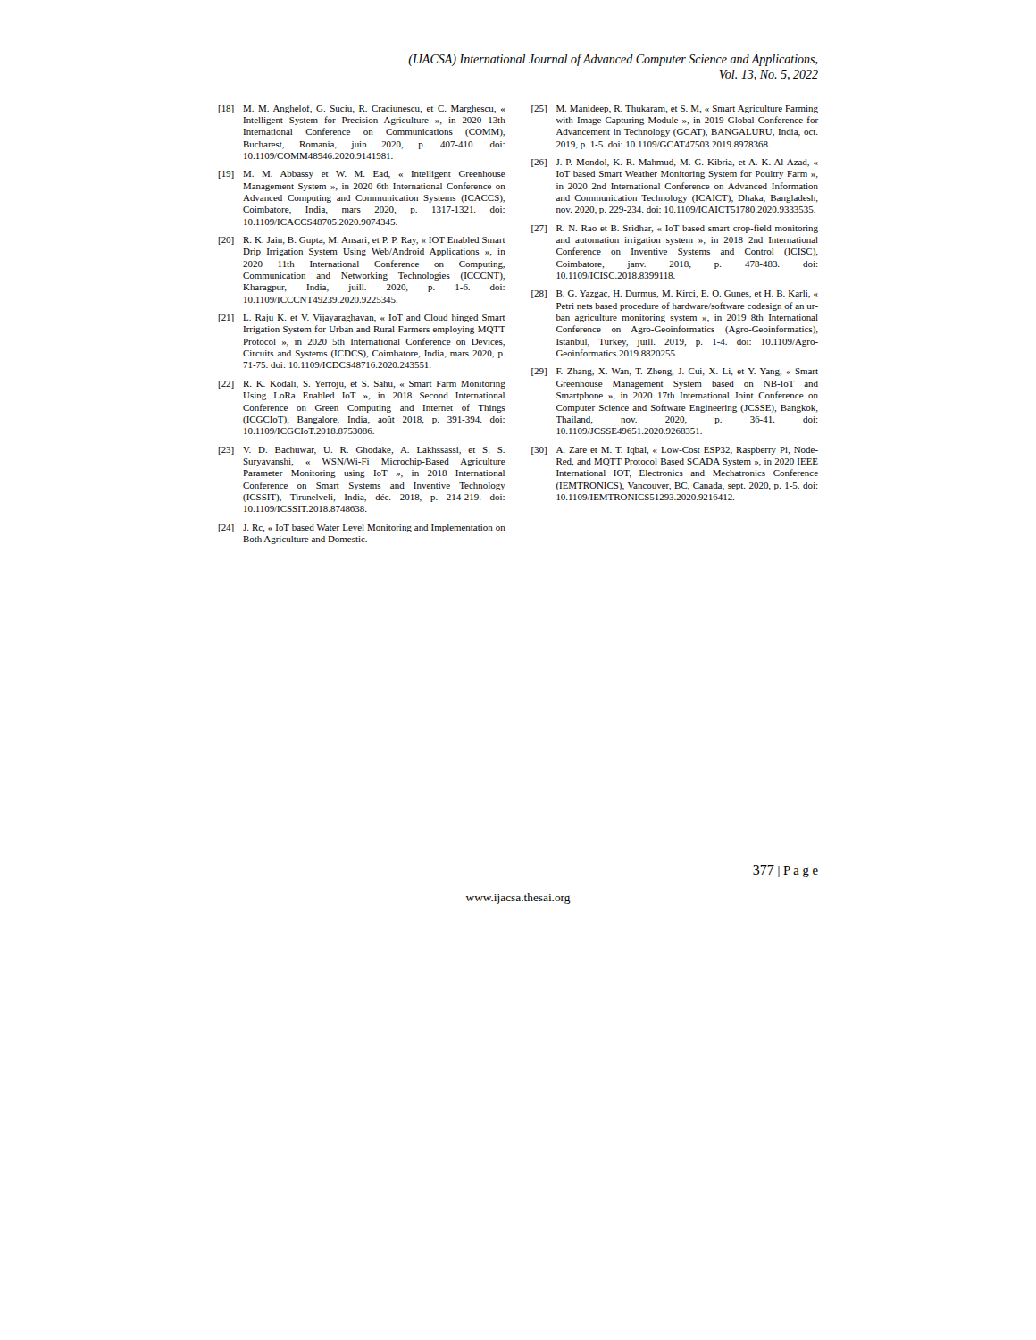(IJACSA) International Journal of Advanced Computer Science and Applications,
Vol. 13, No. 5, 2022
[18]
M. M. Anghelof, G. Suciu, R. Craciunescu, et C. Marghescu, « Intelligent System for Precision Agriculture », in 2020 13th International Conference on Communications (COMM), Bucharest, Romania, juin 2020, p. 407-410. doi: 10.1109/COMM48946.2020.9141981.
[19]
M. M. Abbassy et W. M. Ead, « Intelligent Greenhouse Management System », in 2020 6th International Conference on Advanced Computing and Communication Systems (ICACCS), Coimbatore, India, mars 2020, p. 1317-1321. doi: 10.1109/ICACCS48705.2020.9074345.
[20]
R. K. Jain, B. Gupta, M. Ansari, et P. P. Ray, « IOT Enabled Smart Drip Irrigation System Using Web/Android Applications », in 2020 11th International Conference on Computing, Communication and Networking Technologies (ICCCNT), Kharagpur, India, juill. 2020, p. 1-6. doi: 10.1109/ICCCNT49239.2020.9225345.
[21]
L. Raju K. et V. Vijayaraghavan, « IoT and Cloud hinged Smart Irrigation System for Urban and Rural Farmers employing MQTT Protocol », in 2020 5th International Conference on Devices, Circuits and Systems (ICDCS), Coimbatore, India, mars 2020, p. 71-75. doi: 10.1109/ICDCS48716.2020.243551.
[22]
R. K. Kodali, S. Yerroju, et S. Sahu, « Smart Farm Monitoring Using LoRa Enabled IoT », in 2018 Second International Conference on Green Computing and Internet of Things (ICGCIoT), Bangalore, India, août 2018, p. 391-394. doi: 10.1109/ICGCIoT.2018.8753086.
[23]
V. D. Bachuwar, U. R. Ghodake, A. Lakhssassi, et S. S. Suryavanshi, « WSN/Wi-Fi Microchip-Based Agriculture Parameter Monitoring using IoT », in 2018 International Conference on Smart Systems and Inventive Technology (ICSSIT), Tirunelveli, India, déc. 2018, p. 214-219. doi: 10.1109/ICSSIT.2018.8748638.
[24]
J. Rc, « IoT based Water Level Monitoring and Implementation on Both Agriculture and Domestic.
[25]
M. Manideep, R. Thukaram, et S. M, « Smart Agriculture Farming with Image Capturing Module », in 2019 Global Conference for Advancement in Technology (GCAT), BANGALURU, India, oct. 2019, p. 1-5. doi: 10.1109/GCAT47503.2019.8978368.
[26]
J. P. Mondol, K. R. Mahmud, M. G. Kibria, et A. K. Al Azad, « IoT based Smart Weather Monitoring System for Poultry Farm », in 2020 2nd International Conference on Advanced Information and Communication Technology (ICAICT), Dhaka, Bangladesh, nov. 2020, p. 229-234. doi: 10.1109/ICAICT51780.2020.9333535.
[27]
R. N. Rao et B. Sridhar, « IoT based smart crop-field monitoring and automation irrigation system », in 2018 2nd International Conference on Inventive Systems and Control (ICISC), Coimbatore, janv. 2018, p. 478-483. doi: 10.1109/ICISC.2018.8399118.
[28]
B. G. Yazgac, H. Durmus, M. Kirci, E. O. Gunes, et H. B. Karli, « Petri nets based procedure of hardware/software codesign of an urban agriculture monitoring system », in 2019 8th International Conference on Agro-Geoinformatics (Agro-Geoinformatics), Istanbul, Turkey, juill. 2019, p. 1-4. doi: 10.1109/Agro-Geoinformatics.2019.8820255.
[29]
F. Zhang, X. Wan, T. Zheng, J. Cui, X. Li, et Y. Yang, « Smart Greenhouse Management System based on NB-IoT and Smartphone », in 2020 17th International Joint Conference on Computer Science and Software Engineering (JCSSE), Bangkok, Thailand, nov. 2020, p. 36-41. doi: 10.1109/JCSSE49651.2020.9268351.
[30]
A. Zare et M. T. Iqbal, « Low-Cost ESP32, Raspberry Pi, Node-Red, and MQTT Protocol Based SCADA System », in 2020 IEEE International IOT, Electronics and Mechatronics Conference (IEMTRONICS), Vancouver, BC, Canada, sept. 2020, p. 1-5. doi: 10.1109/IEMTRONICS51293.2020.9216412.
377 | P a g e
www.ijacsa.thesai.org